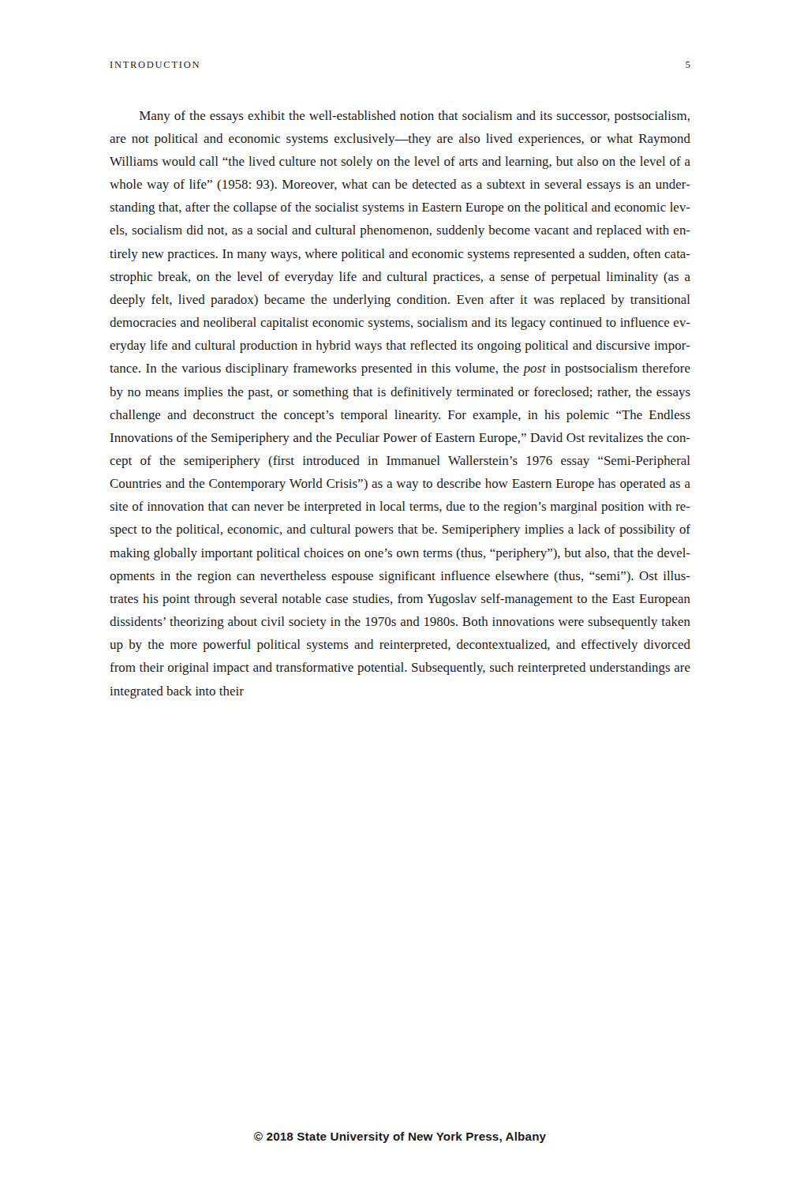Introduction 5
Many of the essays exhibit the well-established notion that socialism and its successor, postsocialism, are not political and economic systems exclusively—they are also lived experiences, or what Raymond Williams would call “the lived culture not solely on the level of arts and learning, but also on the level of a whole way of life” (1958: 93). Moreover, what can be detected as a subtext in several essays is an understanding that, after the collapse of the socialist systems in Eastern Europe on the political and economic levels, socialism did not, as a social and cultural phenomenon, suddenly become vacant and replaced with entirely new practices. In many ways, where political and economic systems represented a sudden, often catastrophic break, on the level of everyday life and cultural practices, a sense of perpetual liminality (as a deeply felt, lived paradox) became the underlying condition. Even after it was replaced by transitional democracies and neoliberal capitalist economic systems, socialism and its legacy continued to influence everyday life and cultural production in hybrid ways that reflected its ongoing political and discursive importance. In the various disciplinary frameworks presented in this volume, the post in postsocialism therefore by no means implies the past, or something that is definitively terminated or foreclosed; rather, the essays challenge and deconstruct the concept’s temporal linearity. For example, in his polemic “The Endless Innovations of the Semiperiphery and the Peculiar Power of Eastern Europe,” David Ost revitalizes the concept of the semiperiphery (first introduced in Immanuel Wallerstein’s 1976 essay “Semi-Peripheral Countries and the Contemporary World Crisis”) as a way to describe how Eastern Europe has operated as a site of innovation that can never be interpreted in local terms, due to the region’s marginal position with respect to the political, economic, and cultural powers that be. Semiperiphery implies a lack of possibility of making globally important political choices on one’s own terms (thus, “periphery”), but also, that the developments in the region can nevertheless espouse significant influence elsewhere (thus, “semi”). Ost illustrates his point through several notable case studies, from Yugoslav self-management to the East European dissidents’ theorizing about civil society in the 1970s and 1980s. Both innovations were subsequently taken up by the more powerful political systems and reinterpreted, decontextualized, and effectively divorced from their original impact and transformative potential. Subsequently, such reinterpreted understandings are integrated back into their
© 2018 State University of New York Press, Albany